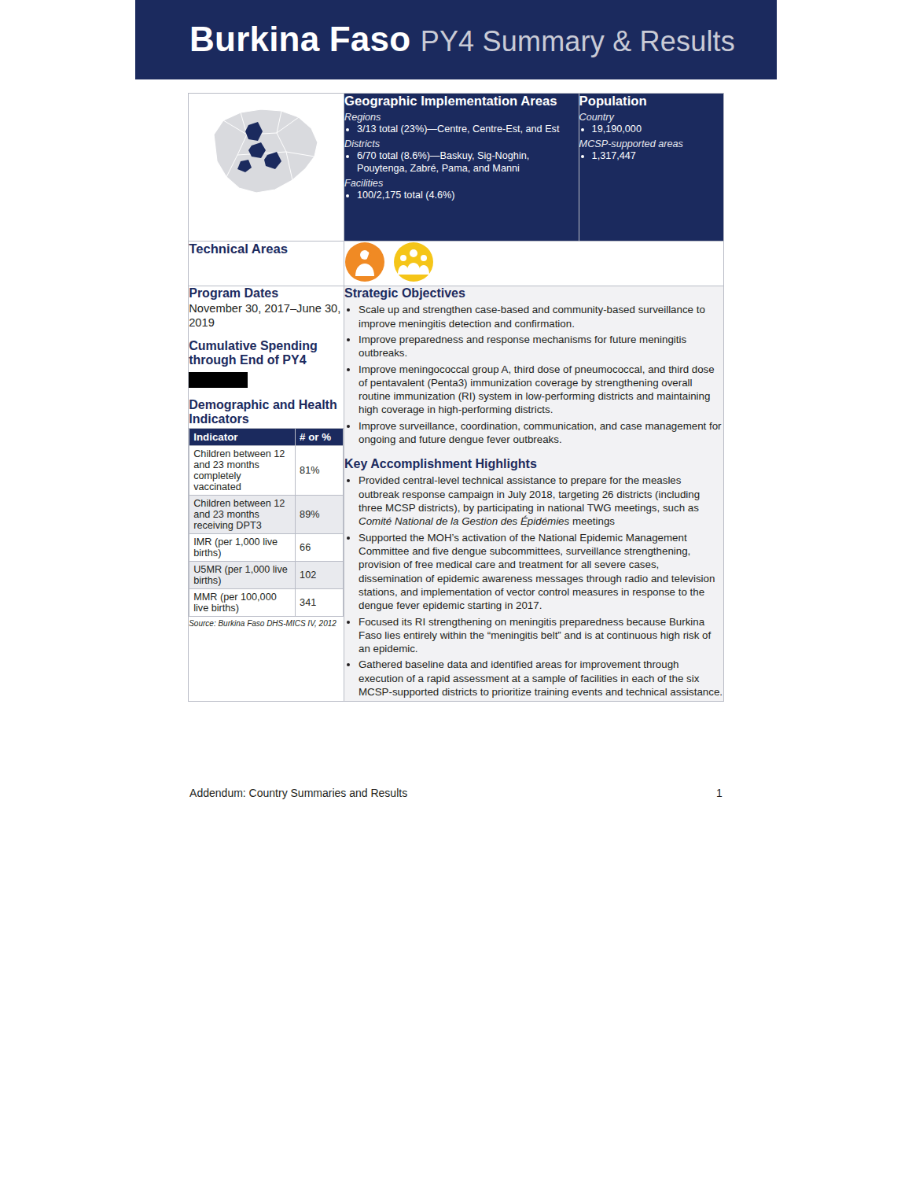Burkina Faso PY4 Summary & Results
| | Geographic Implementation Areas Regions 3/13 total (23%)—Centre, Centre-Est, and Est Districts 6/70 total (8.6%)—Baskuy, Sig-Noghin, Pouytenga, Zabré, Pama, and Manni Facilities 100/2,175 total (4.6%) | Population Country 19,190,000 MCSP-supported areas 1,317,447 |
| Technical Areas | |
| Program Dates November 30, 2017–June 30, 2019 Cumulative Spending through End of PY4 Demographic and Health Indicators / Indicator / # or % / / --- / --- / / Children between 12 and 23 months completely vaccinated / 81% / / Children between 12 and 23 months receiving DPT3 / 89% / / IMR (per 1,000 live births) / 66 / / U5MR (per 1,000 live births) / 102 / / MMR (per 100,000 live births) / 341 / Source: Burkina Faso DHS-MICS IV, 2012 | Strategic Objectives Scale up and strengthen case-based and community-based surveillance to improve meningitis detection and confirmation. Improve preparedness and response mechanisms for future meningitis outbreaks. Improve meningococcal group A, third dose of pneumococcal, and third dose of pentavalent (Penta3) immunization coverage by strengthening overall routine immunization (RI) system in low-performing districts and maintaining high coverage in high-performing districts. Improve surveillance, coordination, communication, and case management for ongoing and future dengue fever outbreaks. Key Accomplishment Highlights Provided central-level technical assistance to prepare for the measles outbreak response campaign in July 2018, targeting 26 districts (including three MCSP districts), by participating in national TWG meetings, such as Comité National de la Gestion des Épidémies meetings Supported the MOH’s activation of the National Epidemic Management Committee and five dengue subcommittees, surveillance strengthening, provision of free medical care and treatment for all severe cases, dissemination of epidemic awareness messages through radio and television stations, and implementation of vector control measures in response to the dengue fever epidemic starting in 2017. Focused its RI strengthening on meningitis preparedness because Burkina Faso lies entirely within the “meningitis belt” and is at continuous high risk of an epidemic. Gathered baseline data and identified areas for improvement through execution of a rapid assessment at a sample of facilities in each of the six MCSP-supported districts to prioritize training events and technical assistance. |
Addendum: Country Summaries and Results 1